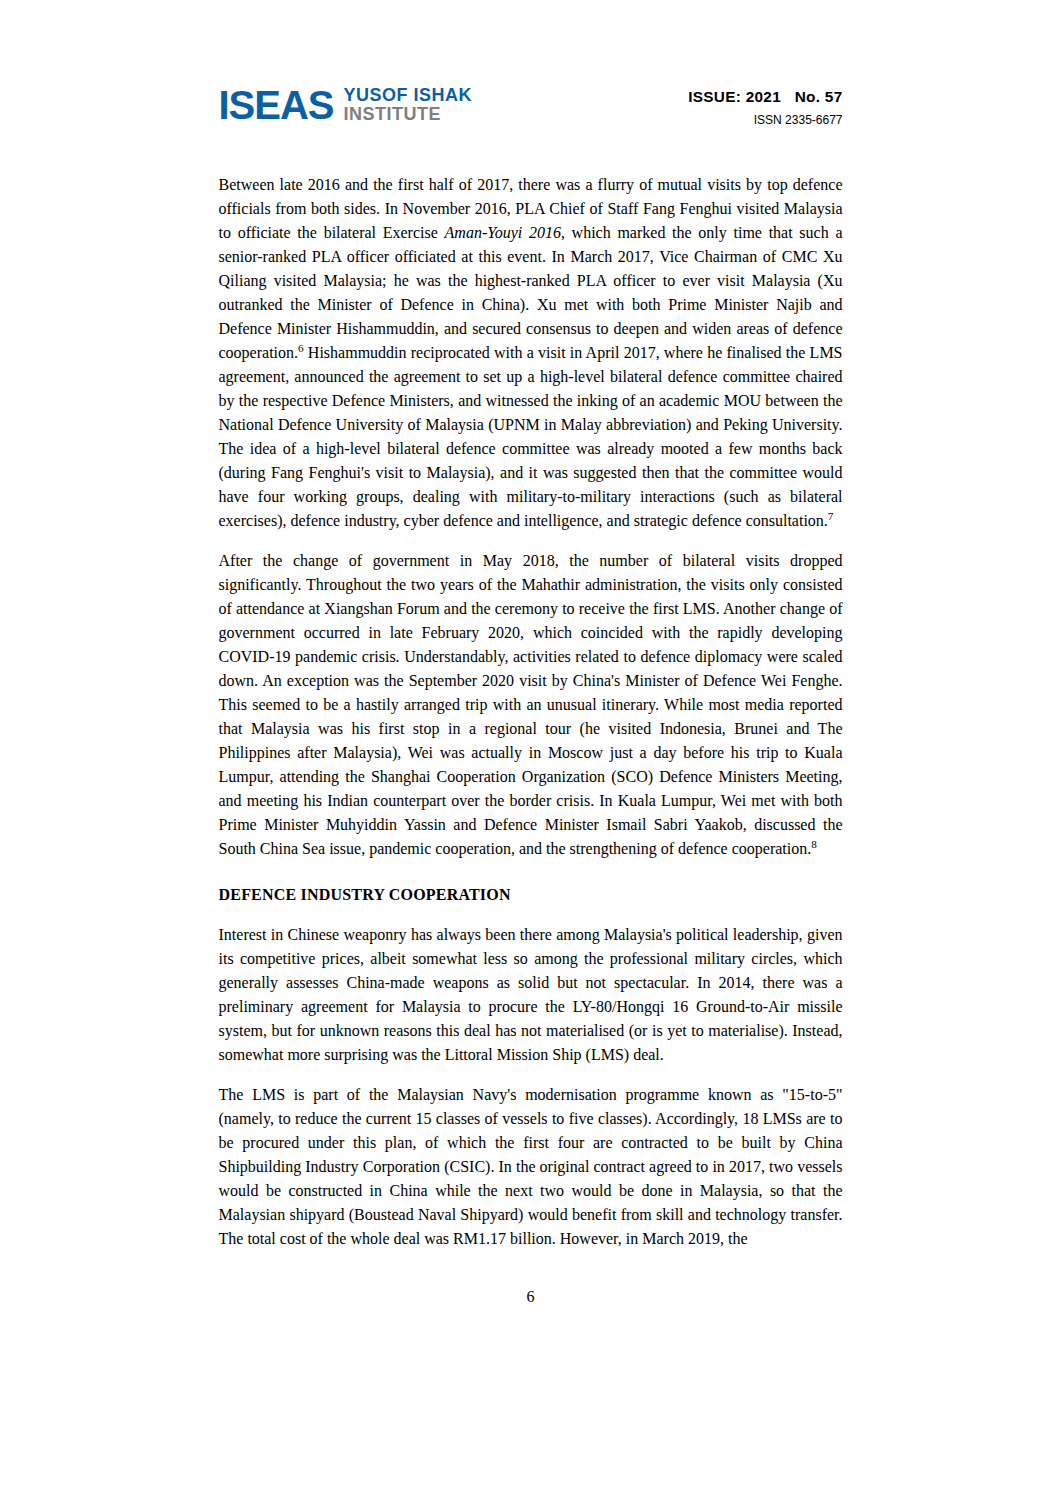ISEAS
YUSOF ISHAK
INSTITUTE
ISSUE: 2021 No. 57
ISSN 2335-6677
Between late 2016 and the first half of 2017, there was a flurry of mutual visits by top defence officials from both sides. In November 2016, PLA Chief of Staff Fang Fenghui visited Malaysia to officiate the bilateral Exercise Aman-Youyi 2016, which marked the only time that such a senior-ranked PLA officer officiated at this event. In March 2017, Vice Chairman of CMC Xu Qiliang visited Malaysia; he was the highest-ranked PLA officer to ever visit Malaysia (Xu outranked the Minister of Defence in China). Xu met with both Prime Minister Najib and Defence Minister Hishammuddin, and secured consensus to deepen and widen areas of defence cooperation.6 Hishammuddin reciprocated with a visit in April 2017, where he finalised the LMS agreement, announced the agreement to set up a high-level bilateral defence committee chaired by the respective Defence Ministers, and witnessed the inking of an academic MOU between the National Defence University of Malaysia (UPNM in Malay abbreviation) and Peking University. The idea of a high-level bilateral defence committee was already mooted a few months back (during Fang Fenghui's visit to Malaysia), and it was suggested then that the committee would have four working groups, dealing with military-to-military interactions (such as bilateral exercises), defence industry, cyber defence and intelligence, and strategic defence consultation.7
After the change of government in May 2018, the number of bilateral visits dropped significantly. Throughout the two years of the Mahathir administration, the visits only consisted of attendance at Xiangshan Forum and the ceremony to receive the first LMS. Another change of government occurred in late February 2020, which coincided with the rapidly developing COVID-19 pandemic crisis. Understandably, activities related to defence diplomacy were scaled down. An exception was the September 2020 visit by China's Minister of Defence Wei Fenghe. This seemed to be a hastily arranged trip with an unusual itinerary. While most media reported that Malaysia was his first stop in a regional tour (he visited Indonesia, Brunei and The Philippines after Malaysia), Wei was actually in Moscow just a day before his trip to Kuala Lumpur, attending the Shanghai Cooperation Organization (SCO) Defence Ministers Meeting, and meeting his Indian counterpart over the border crisis. In Kuala Lumpur, Wei met with both Prime Minister Muhyiddin Yassin and Defence Minister Ismail Sabri Yaakob, discussed the South China Sea issue, pandemic cooperation, and the strengthening of defence cooperation.8
DEFENCE INDUSTRY COOPERATION
Interest in Chinese weaponry has always been there among Malaysia's political leadership, given its competitive prices, albeit somewhat less so among the professional military circles, which generally assesses China-made weapons as solid but not spectacular. In 2014, there was a preliminary agreement for Malaysia to procure the LY-80/Hongqi 16 Ground-to-Air missile system, but for unknown reasons this deal has not materialised (or is yet to materialise). Instead, somewhat more surprising was the Littoral Mission Ship (LMS) deal.
The LMS is part of the Malaysian Navy's modernisation programme known as "15-to-5" (namely, to reduce the current 15 classes of vessels to five classes). Accordingly, 18 LMSs are to be procured under this plan, of which the first four are contracted to be built by China Shipbuilding Industry Corporation (CSIC). In the original contract agreed to in 2017, two vessels would be constructed in China while the next two would be done in Malaysia, so that the Malaysian shipyard (Boustead Naval Shipyard) would benefit from skill and technology transfer. The total cost of the whole deal was RM1.17 billion. However, in March 2019, the
6